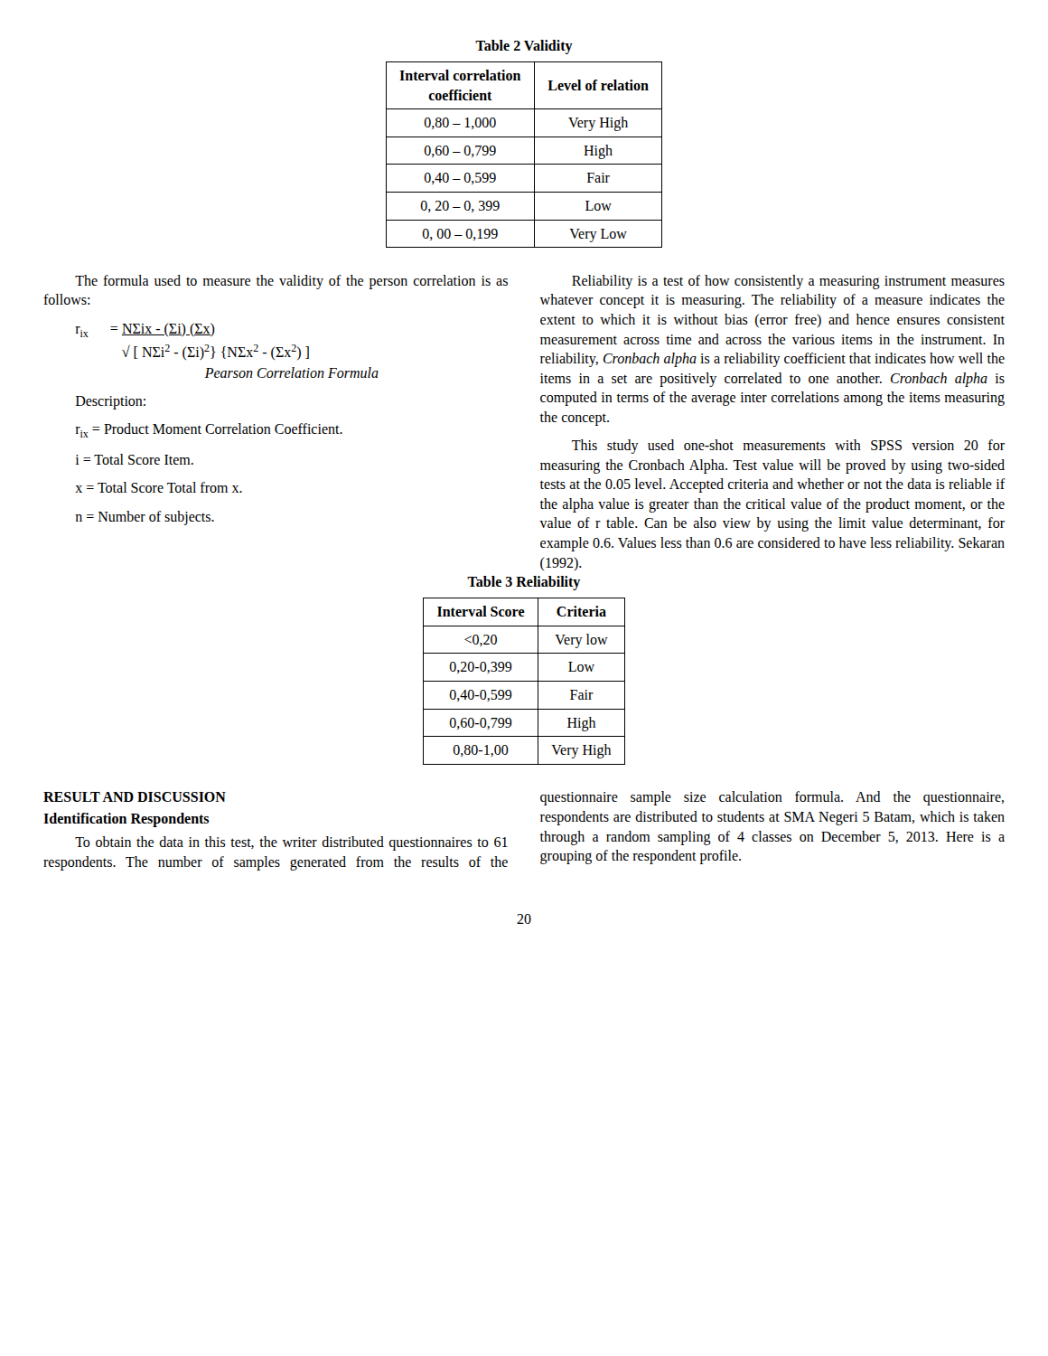Table 2 Validity
| Interval correlation coefficient | Level of relation |
| --- | --- |
| 0,80 – 1,000 | Very High |
| 0,60 – 0,799 | High |
| 0,40 – 0,599 | Fair |
| 0, 20 – 0, 399 | Low |
| 0, 00 – 0,199 | Very Low |
The formula used to measure the validity of the person correlation is as follows:
rix = NΣix - (Σi) (Σx) √ [ NΣi2 - (Σi)2} {NΣx2 - (Σx2) ] Pearson Correlation Formula
Description:
rix = Product Moment Correlation Coefficient.
i = Total Score Item.
x = Total Score Total from x.
n = Number of subjects.
Reliability is a test of how consistently a measuring instrument measures whatever concept it is measuring. The reliability of a measure indicates the extent to which it is without bias (error free) and hence ensures consistent measurement across time and across the various items in the instrument. In reliability, Cronbach alpha is a reliability coefficient that indicates how well the items in a set are positively correlated to one another. Cronbach alpha is computed in terms of the average inter correlations among the items measuring the concept.
This study used one-shot measurements with SPSS version 20 for measuring the Cronbach Alpha. Test value will be proved by using two-sided tests at the 0.05 level. Accepted criteria and whether or not the data is reliable if the alpha value is greater than the critical value of the product moment, or the value of r table. Can be also view by using the limit value determinant, for example 0.6. Values less than 0.6 are considered to have less reliability. Sekaran (1992).
Table 3 Reliability
| Interval Score | Criteria |
| --- | --- |
| <0,20 | Very low |
| 0,20-0,399 | Low |
| 0,40-0,599 | Fair |
| 0,60-0,799 | High |
| 0,80-1,00 | Very High |
RESULT AND DISCUSSION
Identification Respondents
To obtain the data in this test, the writer distributed questionnaires to 61 respondents. The number of samples generated from the results of the questionnaire sample size calculation formula. And the questionnaire, respondents are distributed to students at SMA Negeri 5 Batam, which is taken through a random sampling of 4 classes on December 5, 2013. Here is a grouping of the respondent profile.
20